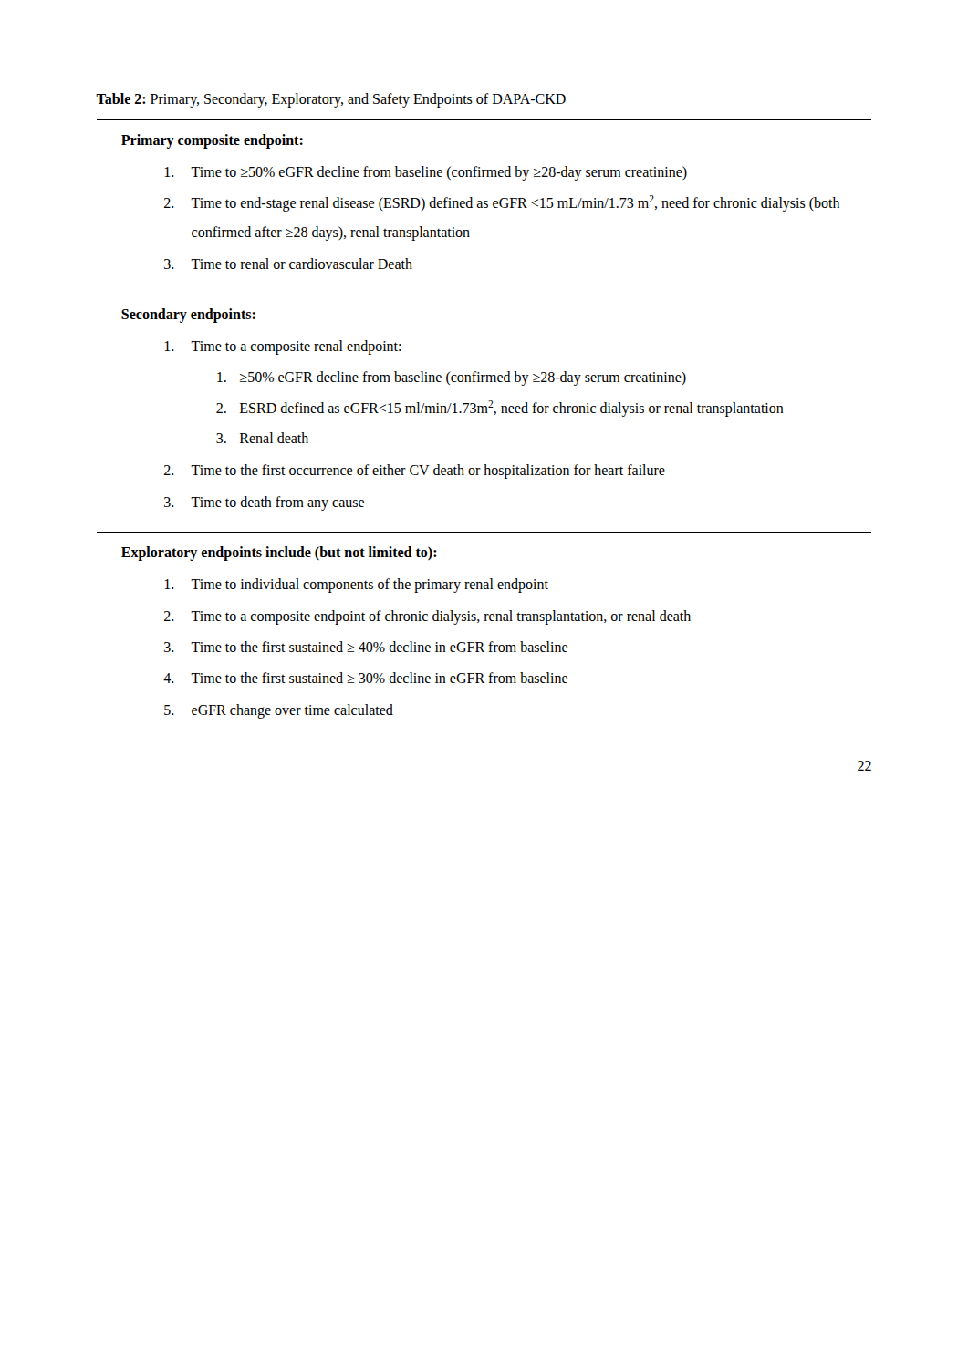Table 2: Primary, Secondary, Exploratory, and Safety Endpoints of DAPA-CKD
| Primary composite endpoint: Time to ≥50% eGFR decline from baseline (confirmed by ≥28-day serum creatinine) Time to end-stage renal disease (ESRD) defined as eGFR <15 mL/min/1.73 m 2 , need for chronic dialysis (both confirmed after ≥28 days), renal transplantation Time to renal or cardiovascular Death |
| Secondary endpoints: Time to a composite renal endpoint: ≥50% eGFR decline from baseline (confirmed by ≥28-day serum creatinine) ESRD defined as eGFR<15 ml/min/1.73m 2 , need for chronic dialysis or renal transplantation Renal death Time to the first occurrence of either CV death or hospitalization for heart failure Time to death from any cause |
| Exploratory endpoints include (but not limited to): Time to individual components of the primary renal endpoint Time to a composite endpoint of chronic dialysis, renal transplantation, or renal death Time to the first sustained ≥ 40% decline in eGFR from baseline Time to the first sustained ≥ 30% decline in eGFR from baseline eGFR change over time calculated |
22